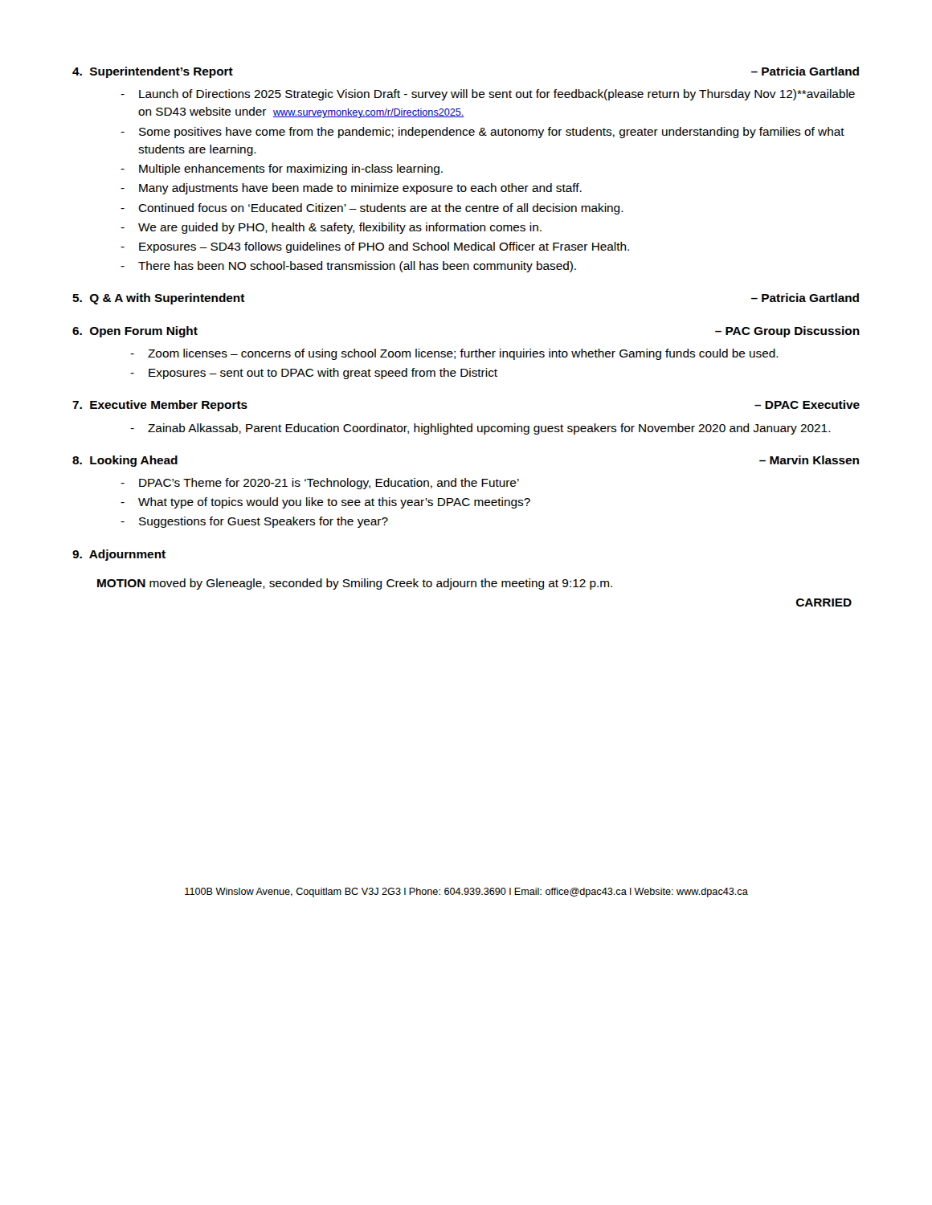4. Superintendent’s Report – Patricia Gartland
Launch of Directions 2025 Strategic Vision Draft - survey will be sent out for feedback(please return by Thursday Nov 12)**available on SD43 website under www.surveymonkey.com/r/Directions2025.
Some positives have come from the pandemic; independence & autonomy for students, greater understanding by families of what students are learning.
Multiple enhancements for maximizing in-class learning.
Many adjustments have been made to minimize exposure to each other and staff.
Continued focus on ‘Educated Citizen’ – students are at the centre of all decision making.
We are guided by PHO, health & safety, flexibility as information comes in.
Exposures – SD43 follows guidelines of PHO and School Medical Officer at Fraser Health.
There has been NO school-based transmission (all has been community based).
5. Q & A with Superintendent – Patricia Gartland
6. Open Forum Night – PAC Group Discussion
Zoom licenses – concerns of using school Zoom license; further inquiries into whether Gaming funds could be used.
Exposures – sent out to DPAC with great speed from the District
7. Executive Member Reports – DPAC Executive
Zainab Alkassab, Parent Education Coordinator, highlighted upcoming guest speakers for November 2020 and January 2021.
8. Looking Ahead – Marvin Klassen
DPAC’s Theme for 2020-21 is ‘Technology, Education, and the Future’
What type of topics would you like to see at this year’s DPAC meetings?
Suggestions for Guest Speakers for the year?
9. Adjournment
MOTION moved by Gleneagle, seconded by Smiling Creek to adjourn the meeting at 9:12 p.m.
CARRIED
1100B Winslow Avenue, Coquitlam BC V3J 2G3 l Phone: 604.939.3690 l Email: office@dpac43.ca l Website: www.dpac43.ca